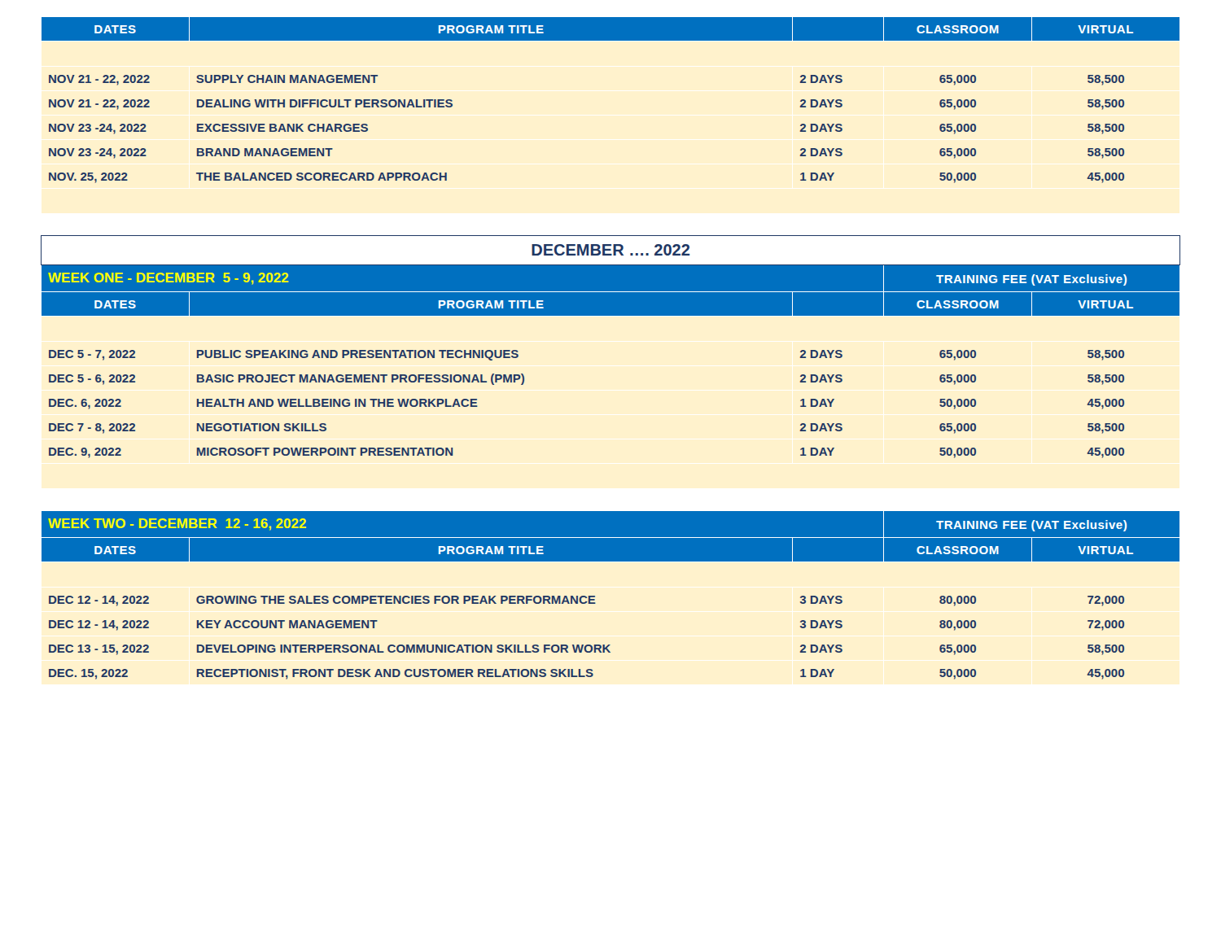| DATES | PROGRAM TITLE | | CLASSROOM | VIRTUAL |
| --- | --- | --- | --- | --- |
| NOV 21 - 22, 2022 | SUPPLY CHAIN MANAGEMENT | 2 DAYS | 65,000 | 58,500 |
| NOV 21 - 22, 2022 | DEALING WITH DIFFICULT PERSONALITIES | 2 DAYS | 65,000 | 58,500 |
| NOV 23 -24, 2022 | EXCESSIVE BANK CHARGES | 2 DAYS | 65,000 | 58,500 |
| NOV 23 -24, 2022 | BRAND MANAGEMENT | 2 DAYS | 65,000 | 58,500 |
| NOV. 25, 2022 | THE BALANCED SCORECARD APPROACH | 1 DAY | 50,000 | 45,000 |
| DECEMBER …. 2022 |
| WEEK ONE - DECEMBER 5 - 9, 2022 | TRAINING FEE (VAT Exclusive) |
| DATES | PROGRAM TITLE | | CLASSROOM | VIRTUAL |
| DEC 5 - 7, 2022 | PUBLIC SPEAKING AND PRESENTATION TECHNIQUES | 2 DAYS | 65,000 | 58,500 |
| DEC 5 - 6, 2022 | BASIC PROJECT MANAGEMENT PROFESSIONAL (PMP) | 2 DAYS | 65,000 | 58,500 |
| DEC. 6, 2022 | HEALTH AND WELLBEING IN THE WORKPLACE | 1 DAY | 50,000 | 45,000 |
| DEC 7 - 8, 2022 | NEGOTIATION SKILLS | 2 DAYS | 65,000 | 58,500 |
| DEC. 9, 2022 | MICROSOFT POWERPOINT PRESENTATION | 1 DAY | 50,000 | 45,000 |
| WEEK TWO - DECEMBER 12 - 16, 2022 | TRAINING FEE (VAT Exclusive) |
| DATES | PROGRAM TITLE | | CLASSROOM | VIRTUAL |
| DEC 12 - 14, 2022 | GROWING THE SALES COMPETENCIES FOR PEAK PERFORMANCE | 3 DAYS | 80,000 | 72,000 |
| DEC 12 - 14, 2022 | KEY ACCOUNT MANAGEMENT | 3 DAYS | 80,000 | 72,000 |
| DEC 13 - 15, 2022 | DEVELOPING INTERPERSONAL COMMUNICATION SKILLS FOR WORK | 2 DAYS | 65,000 | 58,500 |
| DEC. 15, 2022 | RECEPTIONIST, FRONT DESK AND CUSTOMER RELATIONS SKILLS | 1 DAY | 50,000 | 45,000 |